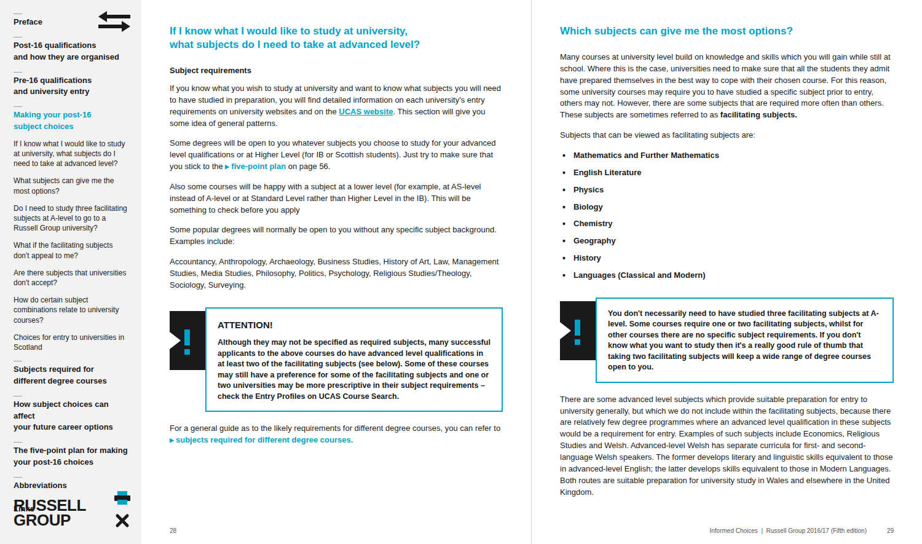Preface
Post-16 qualifications
and how they are organised
Pre-16 qualifications
and university entry
Making your post-16
subject choices
If I know what I would like to study at university, what subjects do I need to take at advanced level?
What subjects can give me the most options?
Do I need to study three facilitating subjects at A-level to go to a Russell Group university?
What if the facilitating subjects don't appeal to me?
Are there subjects that universities don't accept?
How do certain subject combinations relate to university courses?
Choices for entry to universities in Scotland
Subjects required for
different degree courses
How subject choices can affect
your future career options
The five-point plan for making
your post-16 choices
Abbreviations
Links
RUSSELL
GROUP
If I know what I would like to study at university,
what subjects do I need to take at advanced level?
Subject requirements
If you know what you wish to study at university and want to know what subjects you will need to have studied in preparation, you will find detailed information on each university's entry requirements on university websites and on the UCAS website. This section will give you some idea of general patterns.
Some degrees will be open to you whatever subjects you choose to study for your advanced level qualifications or at Higher Level (for IB or Scottish students). Just try to make sure that you stick to the five-point plan on page 56.
Also some courses will be happy with a subject at a lower level (for example, at AS-level instead of A-level or at Standard Level rather than Higher Level in the IB). This will be something to check before you apply
Some popular degrees will normally be open to you without any specific subject background. Examples include:
Accountancy, Anthropology, Archaeology, Business Studies, History of Art, Law, Management Studies, Media Studies, Philosophy, Politics, Psychology, Religious Studies/Theology, Sociology, Surveying.
ATTENTION!
Although they may not be specified as required subjects, many successful applicants to the above courses do have advanced level qualifications in at least two of the facilitating subjects (see below). Some of these courses may still have a preference for some of the facilitating subjects and one or two universities may be more prescriptive in their subject requirements – check the Entry Profiles on UCAS Course Search.
For a general guide as to the likely requirements for different degree courses, you can refer to subjects required for different degree courses.
28
Which subjects can give me the most options?
Many courses at university level build on knowledge and skills which you will gain while still at school. Where this is the case, universities need to make sure that all the students they admit have prepared themselves in the best way to cope with their chosen course. For this reason, some university courses may require you to have studied a specific subject prior to entry, others may not. However, there are some subjects that are required more often than others. These subjects are sometimes referred to as facilitating subjects.
Subjects that can be viewed as facilitating subjects are:
Mathematics and Further Mathematics
English Literature
Physics
Biology
Chemistry
Geography
History
Languages (Classical and Modern)
You don't necessarily need to have studied three facilitating subjects at A-level. Some courses require one or two facilitating subjects, whilst for other courses there are no specific subject requirements. If you don't know what you want to study then it's a really good rule of thumb that taking two facilitating subjects will keep a wide range of degree courses open to you.
There are some advanced level subjects which provide suitable preparation for entry to university generally, but which we do not include within the facilitating subjects, because there are relatively few degree programmes where an advanced level qualification in these subjects would be a requirement for entry. Examples of such subjects include Economics, Religious Studies and Welsh. Advanced-level Welsh has separate curricula for first- and second-language Welsh speakers. The former develops literary and linguistic skills equivalent to those in advanced-level English; the latter develops skills equivalent to those in Modern Languages. Both routes are suitable preparation for university study in Wales and elsewhere in the United Kingdom.
Informed Choices | Russell Group 2016/17 (Fifth edition)
29